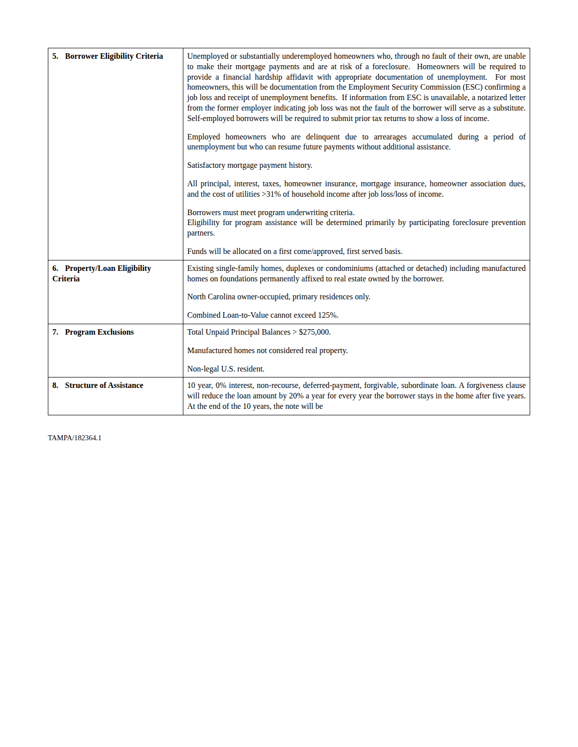| 5. Borrower Eligibility Criteria | Unemployed or substantially underemployed homeowners who, through no fault of their own, are unable to make their mortgage payments and are at risk of a foreclosure. Homeowners will be required to provide a financial hardship affidavit with appropriate documentation of unemployment. For most homeowners, this will be documentation from the Employment Security Commission (ESC) confirming a job loss and receipt of unemployment benefits. If information from ESC is unavailable, a notarized letter from the former employer indicating job loss was not the fault of the borrower will serve as a substitute. Self-employed borrowers will be required to submit prior tax returns to show a loss of income. Employed homeowners who are delinquent due to arrearages accumulated during a period of unemployment but who can resume future payments without additional assistance. Satisfactory mortgage payment history. All principal, interest, taxes, homeowner insurance, mortgage insurance, homeowner association dues, and the cost of utilities >31% of household income after job loss/loss of income. Borrowers must meet program underwriting criteria. Eligibility for program assistance will be determined primarily by participating foreclosure prevention partners. Funds will be allocated on a first come/approved, first served basis. |
| 6. Property/Loan Eligibility Criteria | Existing single-family homes, duplexes or condominiums (attached or detached) including manufactured homes on foundations permanently affixed to real estate owned by the borrower. North Carolina owner-occupied, primary residences only. Combined Loan-to-Value cannot exceed 125%. |
| 7. Program Exclusions | Total Unpaid Principal Balances > $275,000. Manufactured homes not considered real property. Non-legal U.S. resident. |
| 8. Structure of Assistance | 10 year, 0% interest, non-recourse, deferred-payment, forgivable, subordinate loan. A forgiveness clause will reduce the loan amount by 20% a year for every year the borrower stays in the home after five years. At the end of the 10 years, the note will be |
TAMPA/182364.1